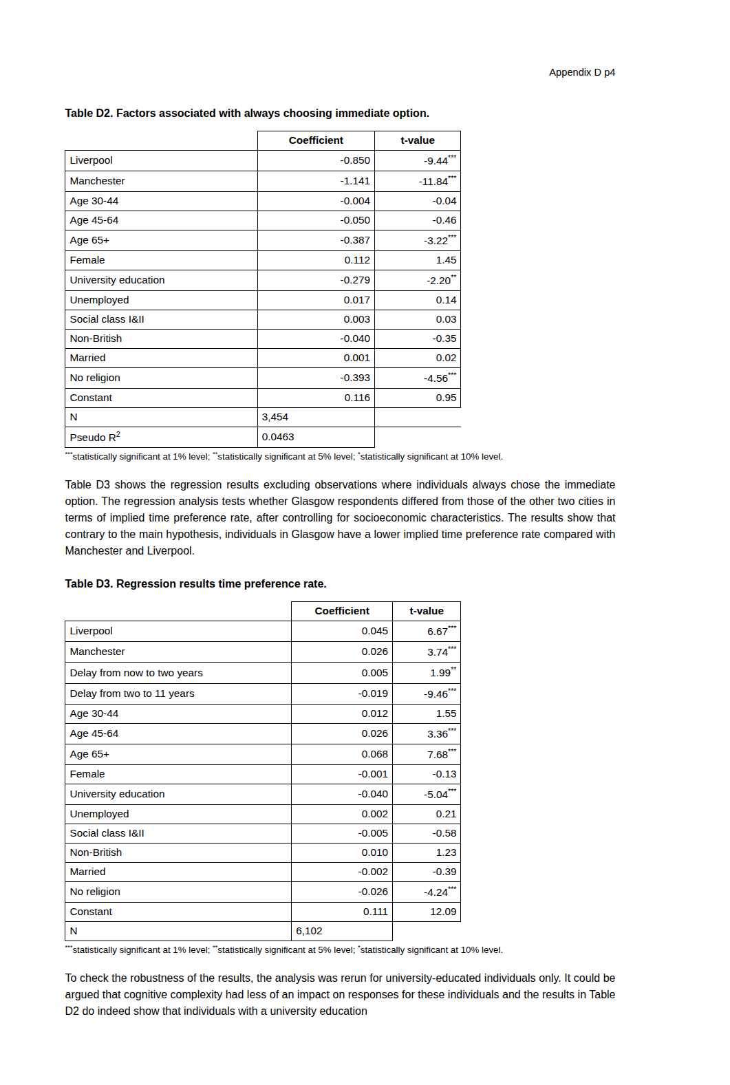Appendix D p4
Table D2. Factors associated with always choosing immediate option.
| | Coefficient | t-value |
| --- | --- | --- |
| Liverpool | -0.850 | -9.44 *** |
| Manchester | -1.141 | -11.84 *** |
| Age 30-44 | -0.004 | -0.04 |
| Age 45-64 | -0.050 | -0.46 |
| Age 65+ | -0.387 | -3.22 *** |
| Female | 0.112 | 1.45 |
| University education | -0.279 | -2.20 ** |
| Unemployed | 0.017 | 0.14 |
| Social class I&II | 0.003 | 0.03 |
| Non-British | -0.040 | -0.35 |
| Married | 0.001 | 0.02 |
| No religion | -0.393 | -4.56 *** |
| Constant | 0.116 | 0.95 |
| N | 3,454 | |
| Pseudo R 2 | 0.0463 | |
***statistically significant at 1% level; **statistically significant at 5% level; *statistically significant at 10% level.
Table D3 shows the regression results excluding observations where individuals always chose the immediate option. The regression analysis tests whether Glasgow respondents differed from those of the other two cities in terms of implied time preference rate, after controlling for socioeconomic characteristics. The results show that contrary to the main hypothesis, individuals in Glasgow have a lower implied time preference rate compared with Manchester and Liverpool.
Table D3. Regression results time preference rate.
| | Coefficient | t-value |
| --- | --- | --- |
| Liverpool | 0.045 | 6.67 *** |
| Manchester | 0.026 | 3.74 *** |
| Delay from now to two years | 0.005 | 1.99 ** |
| Delay from two to 11 years | -0.019 | -9.46 *** |
| Age 30-44 | 0.012 | 1.55 |
| Age 45-64 | 0.026 | 3.36 *** |
| Age 65+ | 0.068 | 7.68 *** |
| Female | -0.001 | -0.13 |
| University education | -0.040 | -5.04 *** |
| Unemployed | 0.002 | 0.21 |
| Social class I&II | -0.005 | -0.58 |
| Non-British | 0.010 | 1.23 |
| Married | -0.002 | -0.39 |
| No religion | -0.026 | -4.24 *** |
| Constant | 0.111 | 12.09 |
| N | 6,102 | |
***statistically significant at 1% level; **statistically significant at 5% level; *statistically significant at 10% level.
To check the robustness of the results, the analysis was rerun for university-educated individuals only. It could be argued that cognitive complexity had less of an impact on responses for these individuals and the results in Table D2 do indeed show that individuals with a university education